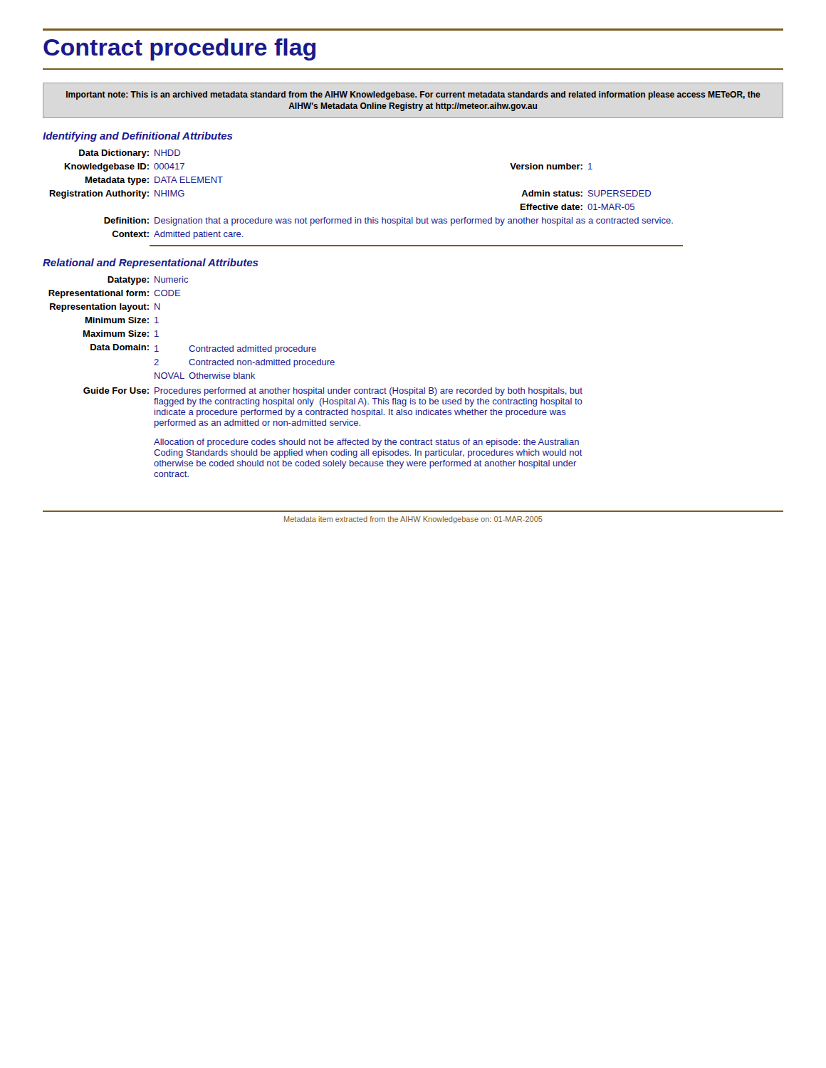Contract procedure flag
Important note: This is an archived metadata standard from the AIHW Knowledgebase. For current metadata standards and related information please access METeOR, the AIHW's Metadata Online Registry at http://meteor.aihw.gov.au
Identifying and Definitional Attributes
| Data Dictionary: | NHDD | | |
| Knowledgebase ID: | 000417 | Version number: | 1 |
| Metadata type: | DATA ELEMENT | | |
| Registration Authority: | NHIMG | Admin status: | SUPERSEDED |
| | | Effective date: | 01-MAR-05 |
| Definition: | Designation that a procedure was not performed in this hospital but was performed by another hospital as a contracted service. |
| Context: | Admitted patient care. |
Relational and Representational Attributes
| Datatype: | Numeric |
| Representational form: | CODE |
| Representation layout: | N |
| Minimum Size: | 1 |
| Maximum Size: | 1 |
| Data Domain: | / 1 / Contracted admitted procedure / / 2 / Contracted non-admitted procedure / / NOVAL / Otherwise blank / |
| Guide For Use: | Procedures performed at another hospital under contract (Hospital B) are recorded by both hospitals, but flagged by the contracting hospital only (Hospital A). This flag is to be used by the contracting hospital to indicate a procedure performed by a contracted hospital. It also indicates whether the procedure was performed as an admitted or non-admitted service. Allocation of procedure codes should not be affected by the contract status of an episode: the Australian Coding Standards should be applied when coding all episodes. In particular, procedures which would not otherwise be coded should not be coded solely because they were performed at another hospital under contract. |
Metadata item extracted from the AIHW Knowledgebase on: 01-MAR-2005